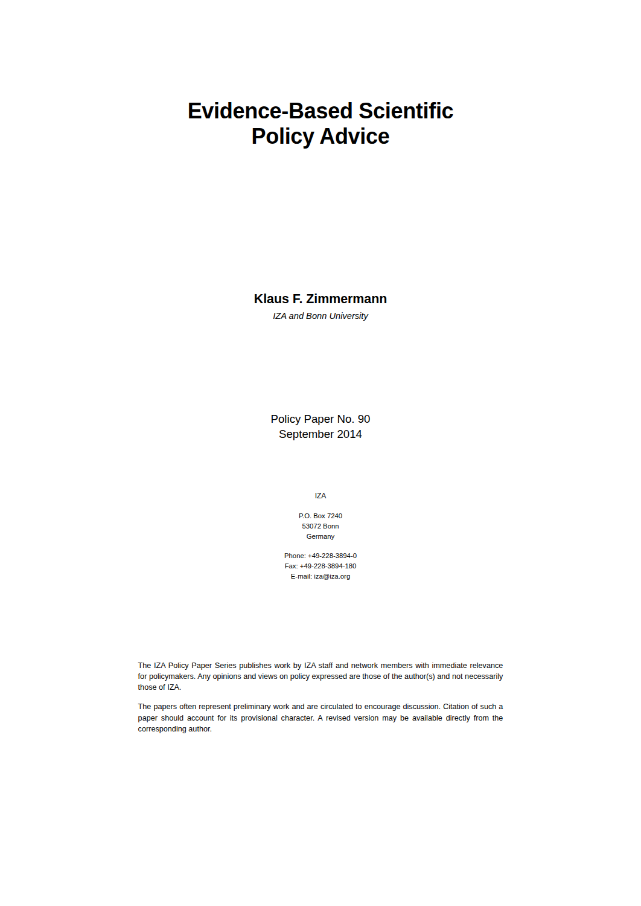Evidence-Based Scientific
Policy Advice
Klaus F. Zimmermann
IZA and Bonn University
Policy Paper No. 90
September 2014
IZA
P.O. Box 7240
53072 Bonn
Germany
Phone: +49-228-3894-0
Fax: +49-228-3894-180
E-mail: iza@iza.org
The IZA Policy Paper Series publishes work by IZA staff and network members with immediate relevance for policymakers. Any opinions and views on policy expressed are those of the author(s) and not necessarily those of IZA.
The papers often represent preliminary work and are circulated to encourage discussion. Citation of such a paper should account for its provisional character. A revised version may be available directly from the corresponding author.